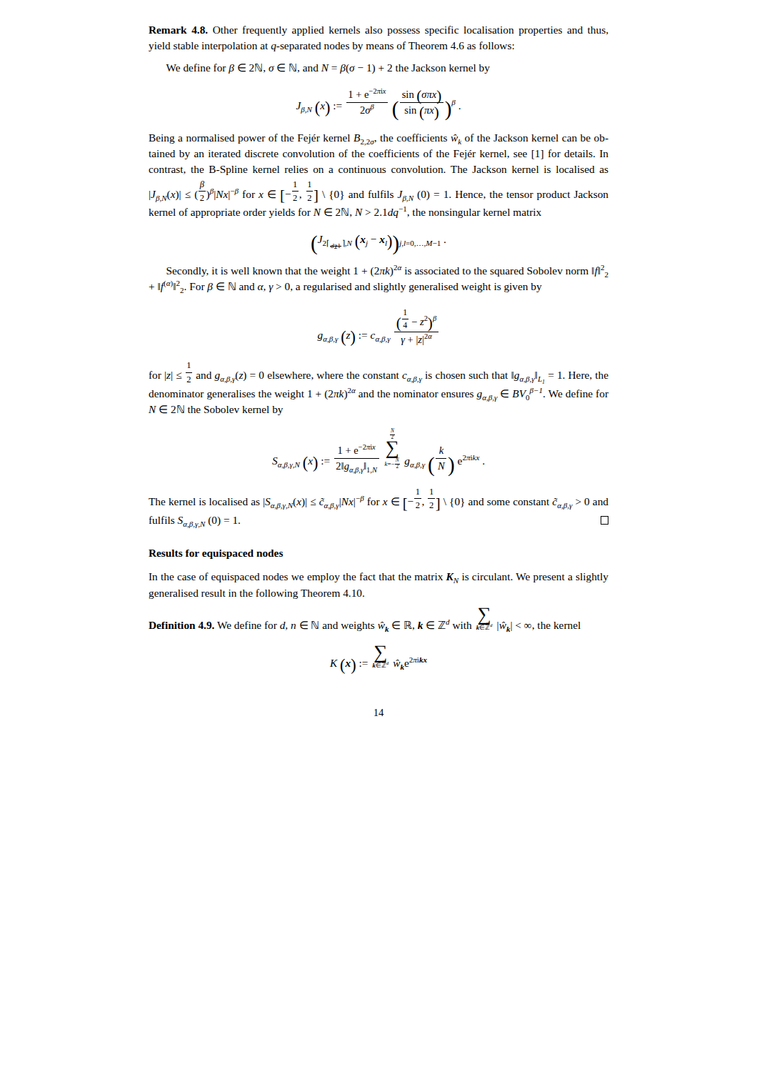Remark 4.8. Other frequently applied kernels also possess specific localisation properties and thus, yield stable interpolation at q-separated nodes by means of Theorem 4.6 as follows:
We define for β ∈ 2ℕ, σ ∈ ℕ, and N = β(σ − 1) + 2 the Jackson kernel by
Jβ,N (x) := 1 + e−2πix 2σβ (sin (σπx) sin (πx))β .
Being a normalised power of the Fejér kernel B2,2σ, the coefficients ŵk of the Jackson kernel can be obtained by an iterated discrete convolution of the coefficients of the Fejér kernel, see [1] for details. In contrast, the B-Spline kernel relies on a continuous convolution. The Jackson kernel is localised as |Jβ,N(x)| ≤ (β 2)β|Nx|−β for x ∈ [−12, 12] \ {0} and fulfils Jβ,N (0) = 1. Hence, the tensor product Jackson kernel of appropriate order yields for N ∈ 2ℕ, N > 2.1dq−1, the nonsingular kernel matrix
(J2⌈d+12⌉,N (xj − xl))j,l=0,…,M−1 .
Secondly, it is well known that the weight 1 + (2πk)2α is associated to the squared Sobolev norm ‖f‖22 + ‖f(α)‖22. For β ∈ ℕ and α, γ > 0, a regularised and slightly generalised weight is given by
gα,β,γ (z) := cα,β,γ (14 − z2)β γ + |z|2α
for |z| ≤ 12 and gα,β,γ(z) = 0 elsewhere, where the constant cα,β,γ is chosen such that ‖gα,β,γ‖L1 = 1. Here, the denominator generalises the weight 1 + (2πk)2α and the nominator ensures gα,β,γ ∈ BV0β−1. We define for N ∈ 2ℕ the Sobolev kernel by
Sα,β,γ,N (x) := 1 + e−2πix 2‖gα,β,γ‖1,N N 2∑k=−N 2 gα,β,γ (kN) e2πikx .
The kernel is localised as |Sα,β,γ,N(x)| ≤ c̃α,β,γ|Nx|−β for x ∈ [−12, 12] \ {0} and some constant c̃α,β,γ > 0 and fulfils Sα,β,γ,N (0) = 1.
Results for equispaced nodes
In the case of equispaced nodes we employ the fact that the matrix KN is circulant. We present a slightly generalised result in the following Theorem 4.10.
Definition 4.9. We define for d, n ∈ ℕ and weights ŵk ∈ ℝ, k ∈ ℤd with ∑k∈ℤd |ŵk| < ∞, the kernel
K (x) := ∑k∈ℤd ŵke2πikx
14